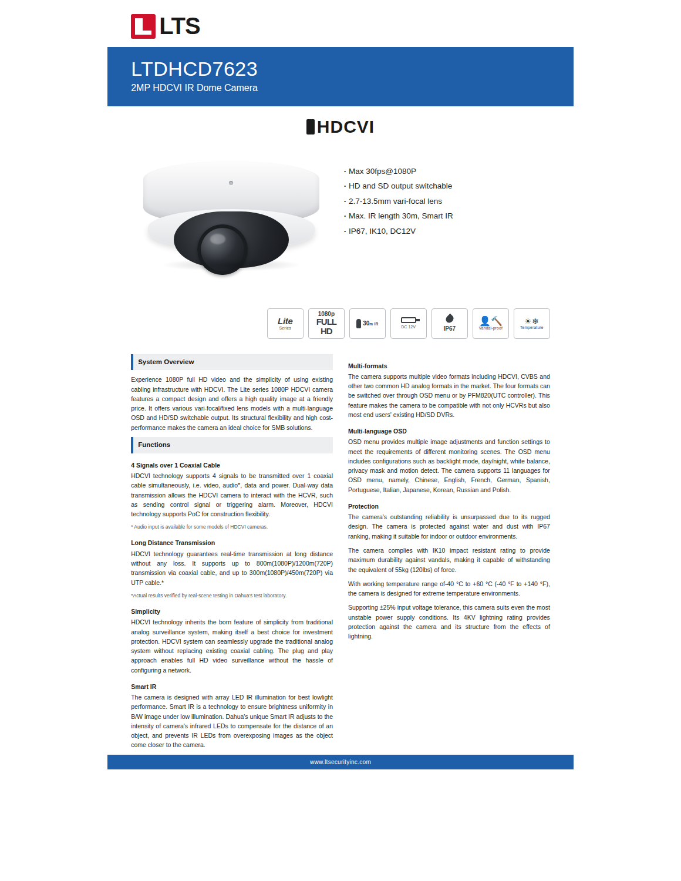LTS
LTDHCD7623
2MP HDCVI IR Dome Camera
HDCVI
Max 30fps@1080P
HD and SD output switchable
2.7-13.5mm vari-focal lens
Max. IR length 30m, Smart IR
IP67, IK10, DC12V
Lite Series
1080p FULL HD
30m IR
DC 12V
IP67
👤🔨Vandal-proof
☀❄Temperature
System Overview
Experience 1080P full HD video and the simplicity of using existing cabling infrastructure with HDCVI. The Lite series 1080P HDCVI camera features a compact design and offers a high quality image at a friendly price. It offers various vari-focal/fixed lens models with a multi-language OSD and HD/SD switchable output. Its structural flexibility and high cost-performance makes the camera an ideal choice for SMB solutions.
Functions
4 Signals over 1 Coaxial Cable
HDCVI technology supports 4 signals to be transmitted over 1 coaxial cable simultaneously, i.e. video, audio*, data and power. Dual-way data transmission allows the HDCVI camera to interact with the HCVR, such as sending control signal or triggering alarm. Moreover, HDCVI technology supports PoC for construction flexibility.
* Audio input is available for some models of HDCVI cameras.
Long Distance Transmission
HDCVI technology guarantees real-time transmission at long distance without any loss. It supports up to 800m(1080P)/1200m(720P) transmission via coaxial cable, and up to 300m(1080P)/450m(720P) via UTP cable.*
*Actual results verified by real-scene testing in Dahua's test laboratory.
Simplicity
HDCVI technology inherits the born feature of simplicity from traditional analog surveillance system, making itself a best choice for investment protection. HDCVI system can seamlessly upgrade the traditional analog system without replacing existing coaxial cabling. The plug and play approach enables full HD video surveillance without the hassle of configuring a network.
Smart IR
The camera is designed with array LED IR illumination for best lowlight performance. Smart IR is a technology to ensure brightness uniformity in B/W image under low illumination. Dahua's unique Smart IR adjusts to the intensity of camera's infrared LEDs to compensate for the distance of an object, and prevents IR LEDs from overexposing images as the object come closer to the camera.
Multi-formats
The camera supports multiple video formats including HDCVI, CVBS and other two common HD analog formats in the market. The four formats can be switched over through OSD menu or by PFM820(UTC controller). This feature makes the camera to be compatible with not only HCVRs but also most end users' existing HD/SD DVRs.
Multi-language OSD
OSD menu provides multiple image adjustments and function settings to meet the requirements of different monitoring scenes. The OSD menu includes configurations such as backlight mode, day/night, white balance, privacy mask and motion detect. The camera supports 11 languages for OSD menu, namely, Chinese, English, French, German, Spanish, Portuguese, Italian, Japanese, Korean, Russian and Polish.
Protection
The camera's outstanding reliability is unsurpassed due to its rugged design. The camera is protected against water and dust with IP67 ranking, making it suitable for indoor or outdoor environments.
The camera complies with IK10 impact resistant rating to provide maximum durability against vandals, making it capable of withstanding the equivalent of 55kg (120lbs) of force.
With working temperature range of-40 °C to +60 °C (-40 °F to +140 °F), the camera is designed for extreme temperature environments.
Supporting ±25% input voltage tolerance, this camera suits even the most unstable power supply conditions. Its 4KV lightning rating provides protection against the camera and its structure from the effects of lightning.
www.ltsecurityinc.com